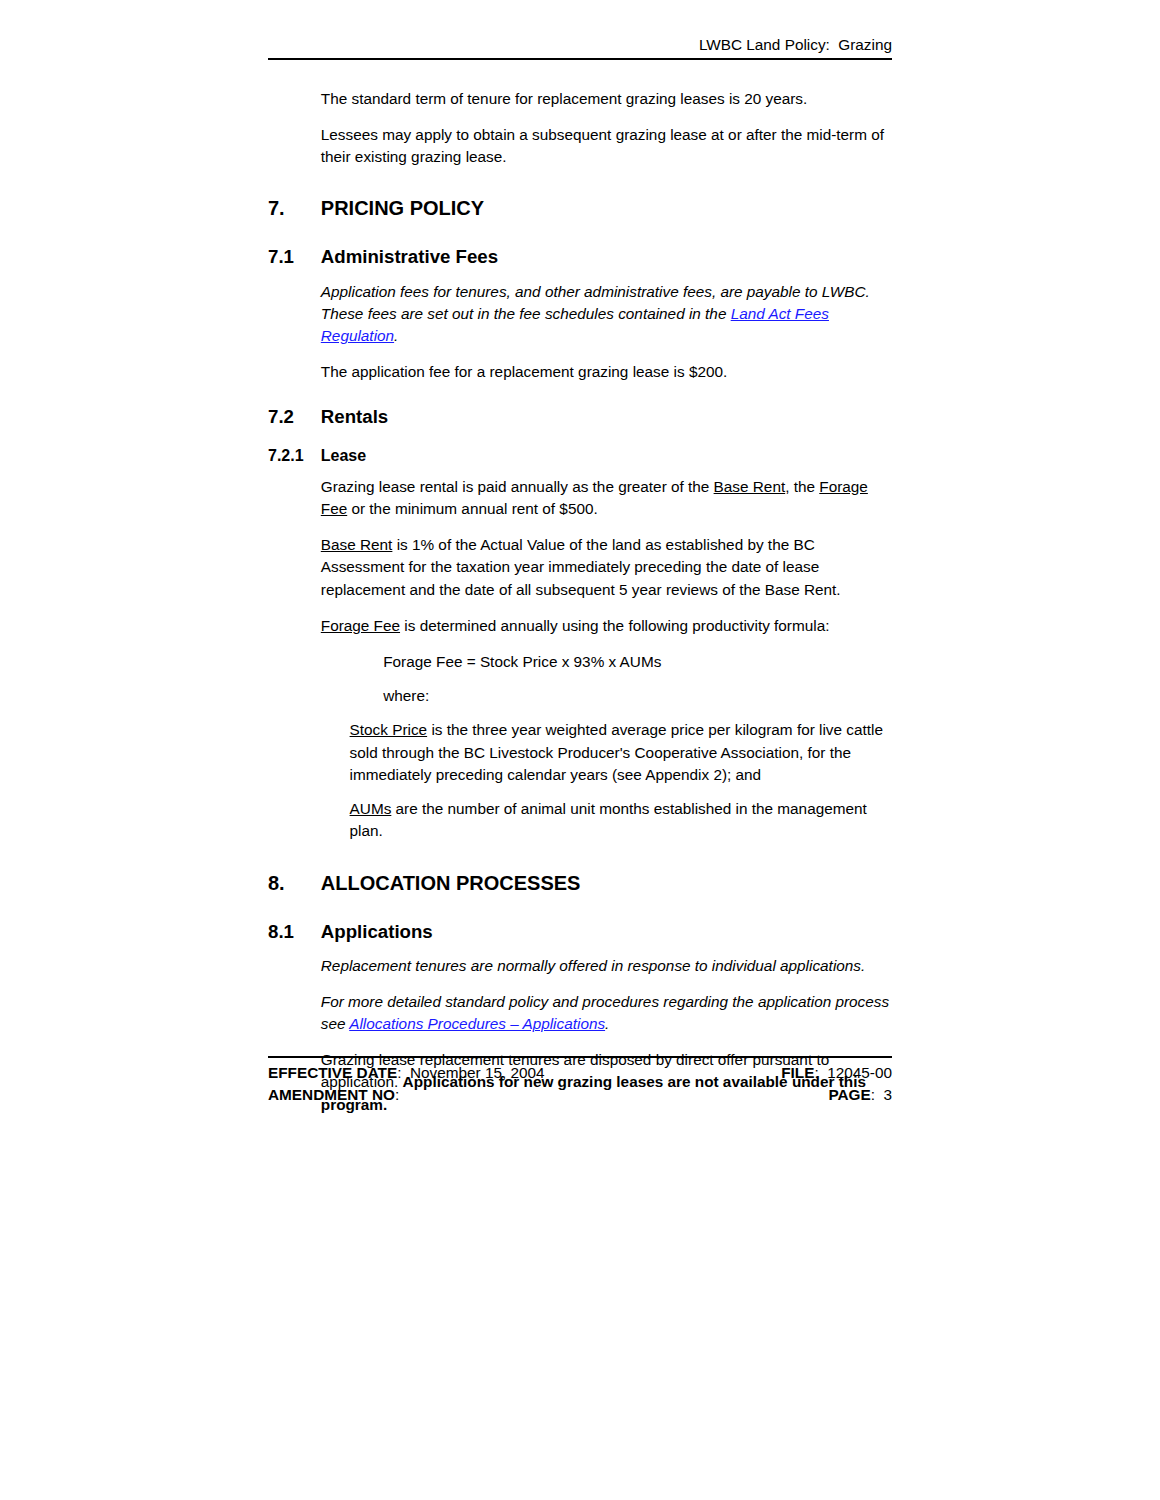LWBC Land Policy: Grazing
The standard term of tenure for replacement grazing leases is 20 years.
Lessees may apply to obtain a subsequent grazing lease at or after the mid-term of their existing grazing lease.
7. PRICING POLICY
7.1 Administrative Fees
Application fees for tenures, and other administrative fees, are payable to LWBC. These fees are set out in the fee schedules contained in the Land Act Fees Regulation.
The application fee for a replacement grazing lease is $200.
7.2 Rentals
7.2.1 Lease
Grazing lease rental is paid annually as the greater of the Base Rent, the Forage Fee or the minimum annual rent of $500.
Base Rent is 1% of the Actual Value of the land as established by the BC Assessment for the taxation year immediately preceding the date of lease replacement and the date of all subsequent 5 year reviews of the Base Rent.
Forage Fee is determined annually using the following productivity formula:
Forage Fee = Stock Price x 93% x AUMs
where:
Stock Price is the three year weighted average price per kilogram for live cattle sold through the BC Livestock Producer's Cooperative Association, for the immediately preceding calendar years (see Appendix 2); and
AUMs are the number of animal unit months established in the management plan.
8. ALLOCATION PROCESSES
8.1 Applications
Replacement tenures are normally offered in response to individual applications.
For more detailed standard policy and procedures regarding the application process see Allocations Procedures – Applications.
Grazing lease replacement tenures are disposed by direct offer pursuant to application. Applications for new grazing leases are not available under this program.
| EFFECTIVE DATE : November 15, 2004 | FILE : 12045-00 |
| AMENDMENT NO : | PAGE : 3 |